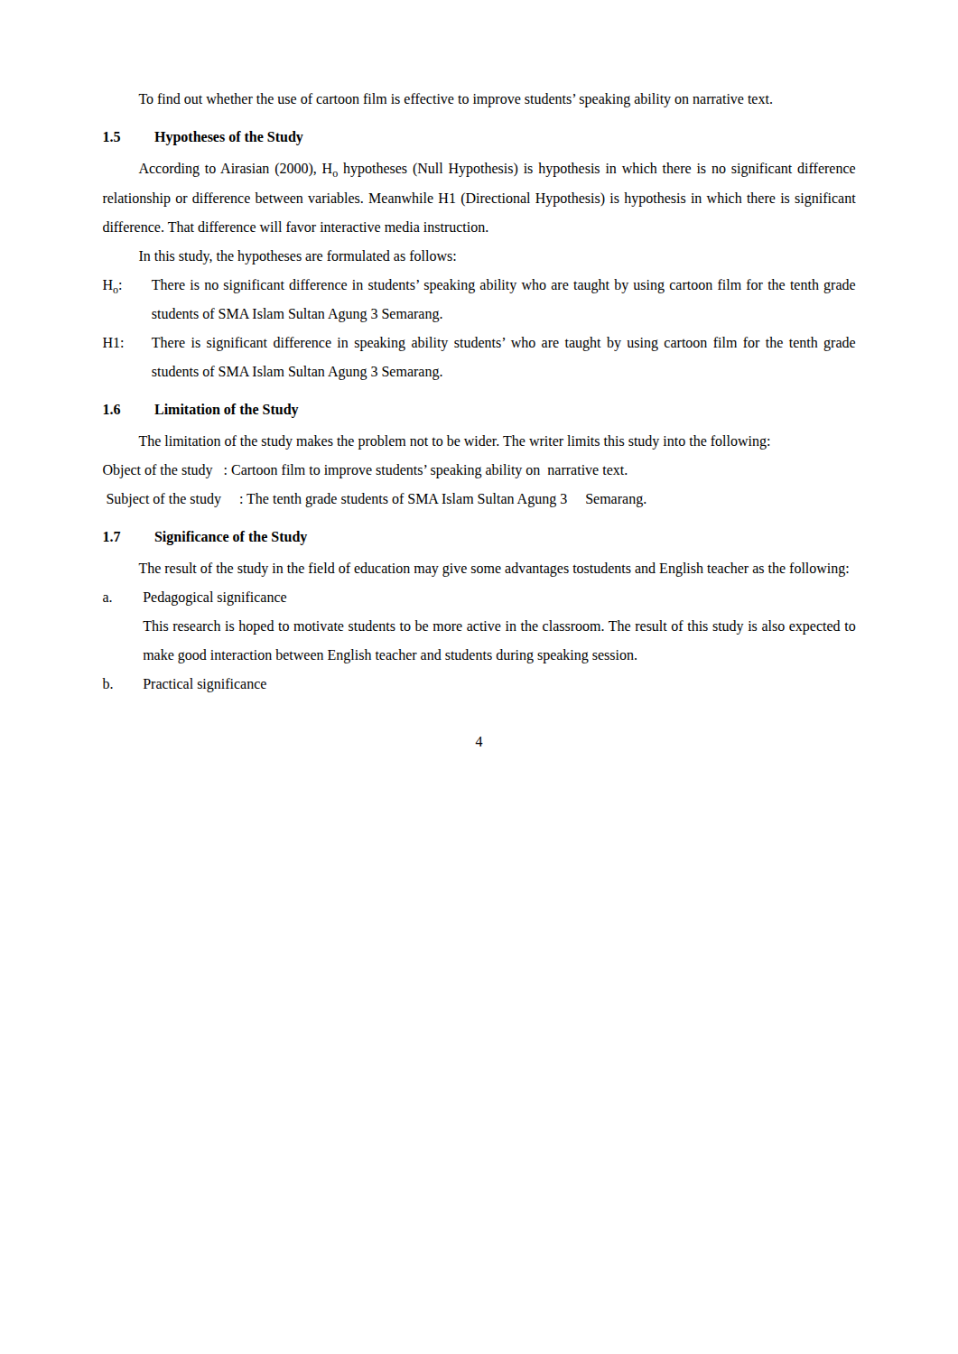To find out whether the use of cartoon film is effective to improve students’ speaking ability on narrative text.
1.5 Hypotheses of the Study
According to Airasian (2000), Ho hypotheses (Null Hypothesis) is hypothesis in which there is no significant difference relationship or difference between variables. Meanwhile H1 (Directional Hypothesis) is hypothesis in which there is significant difference. That difference will favor interactive media instruction.
In this study, the hypotheses are formulated as follows:
Ho: There is no significant difference in students’ speaking ability who are taught by using cartoon film for the tenth grade students of SMA Islam Sultan Agung 3 Semarang.
H1: There is significant difference in speaking ability students’ who are taught by using cartoon film for the tenth grade students of SMA Islam Sultan Agung 3 Semarang.
1.6 Limitation of the Study
The limitation of the study makes the problem not to be wider. The writer limits this study into the following:
Object of the study : Cartoon film to improve students’ speaking ability on narrative text.
Subject of the study : The tenth grade students of SMA Islam Sultan Agung 3 Semarang.
1.7 Significance of the Study
The result of the study in the field of education may give some advantages tostudents and English teacher as the following:
a.
Pedagogical significance
This research is hoped to motivate students to be more active in the classroom. The result of this study is also expected to make good interaction between English teacher and students during speaking session.
b.
Practical significance
4